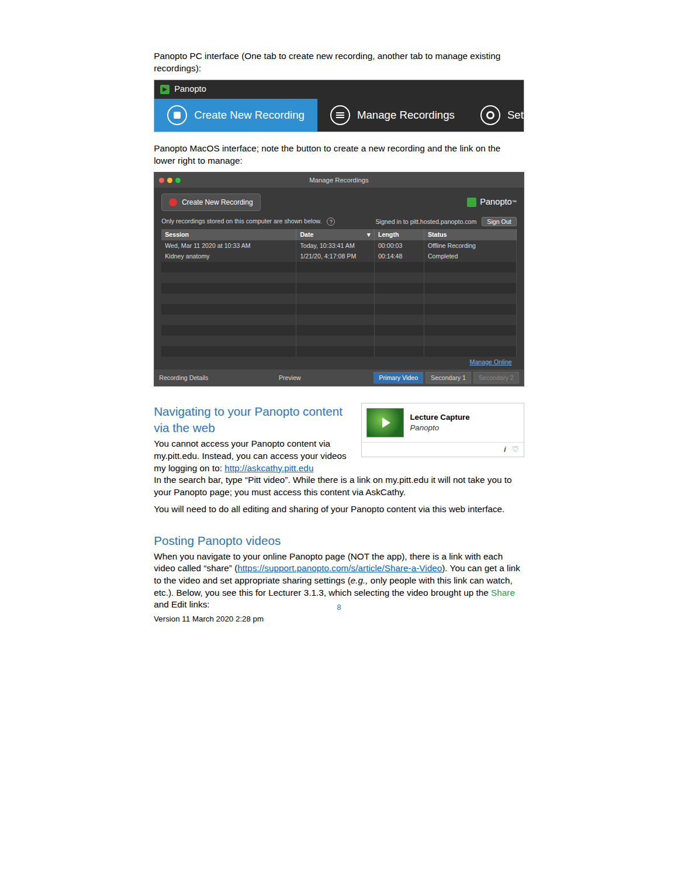Panopto PC interface (One tab to create new recording, another tab to manage existing recordings):
Panopto
Create New Recording
Manage Recordings
Settings
Panopto MacOS interface; note the button to create a new recording and the link on the lower right to manage:
Manage Recordings
Create New Recording
Panopto™
Only recordings stored on this computer are shown below. ?
Signed in to pitt.hosted.panopto.com Sign Out
| Session | Date ▾ | Length | Status |
| --- | --- | --- | --- |
| Wed, Mar 11 2020 at 10:33 AM | Today, 10:33:41 AM | 00:00:03 | Offline Recording |
| Kidney anatomy | 1/21/20, 4:17:08 PM | 00:14:48 | Completed |
Manage Online
Recording Details
Preview
Primary Video Secondary 1 Secondary 2
Lecture Capture
Panopto
i♡
Navigating to your Panopto content via the web
You cannot access your Panopto content via my.pitt.edu. Instead, you can access your videos my logging on to: http://askcathy.pitt.edu
In the search bar, type “Pitt video”. While there is a link on my.pitt.edu it will not take you to your Panopto page; you must access this content via AskCathy.
You will need to do all editing and sharing of your Panopto content via this web interface.
Posting Panopto videos
When you navigate to your online Panopto page (NOT the app), there is a link with each video called “share” (https://support.panopto.com/s/article/Share-a-Video). You can get a link to the video and set appropriate sharing settings (e.g., only people with this link can watch, etc.). Below, you see this for Lecturer 3.1.3, which selecting the video brought up the Share and Edit links:
8
Version 11 March 2020 2:28 pm